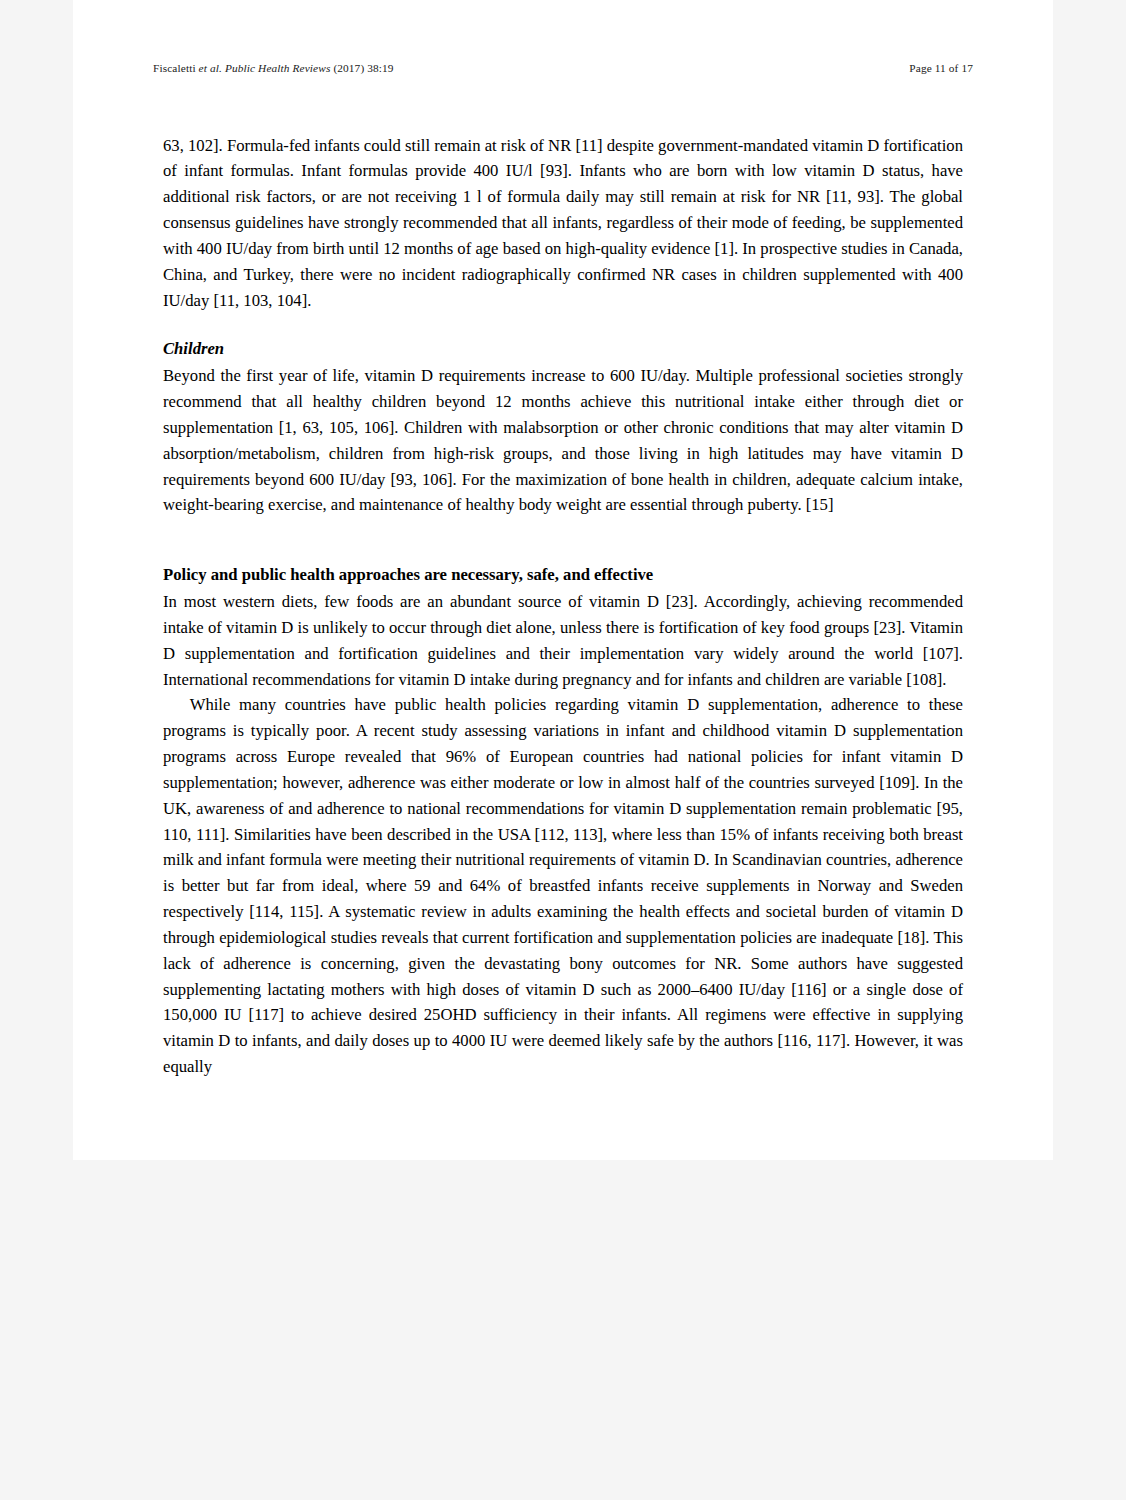Fiscaletti et al. Public Health Reviews (2017) 38:19
Page 11 of 17
63, 102]. Formula-fed infants could still remain at risk of NR [11] despite government-mandated vitamin D fortification of infant formulas. Infant formulas provide 400 IU/l [93]. Infants who are born with low vitamin D status, have additional risk factors, or are not receiving 1 l of formula daily may still remain at risk for NR [11, 93]. The global consensus guidelines have strongly recommended that all infants, regardless of their mode of feeding, be supplemented with 400 IU/day from birth until 12 months of age based on high-quality evidence [1]. In prospective studies in Canada, China, and Turkey, there were no incident radiographically confirmed NR cases in children supplemented with 400 IU/day [11, 103, 104].
Children
Beyond the first year of life, vitamin D requirements increase to 600 IU/day. Multiple professional societies strongly recommend that all healthy children beyond 12 months achieve this nutritional intake either through diet or supplementation [1, 63, 105, 106]. Children with malabsorption or other chronic conditions that may alter vitamin D absorption/metabolism, children from high-risk groups, and those living in high latitudes may have vitamin D requirements beyond 600 IU/day [93, 106]. For the maximization of bone health in children, adequate calcium intake, weight-bearing exercise, and maintenance of healthy body weight are essential through puberty. [15]
Policy and public health approaches are necessary, safe, and effective
In most western diets, few foods are an abundant source of vitamin D [23]. Accordingly, achieving recommended intake of vitamin D is unlikely to occur through diet alone, unless there is fortification of key food groups [23]. Vitamin D supplementation and fortification guidelines and their implementation vary widely around the world [107]. International recommendations for vitamin D intake during pregnancy and for infants and children are variable [108].
While many countries have public health policies regarding vitamin D supplementation, adherence to these programs is typically poor. A recent study assessing variations in infant and childhood vitamin D supplementation programs across Europe revealed that 96% of European countries had national policies for infant vitamin D supplementation; however, adherence was either moderate or low in almost half of the countries surveyed [109]. In the UK, awareness of and adherence to national recommendations for vitamin D supplementation remain problematic [95, 110, 111]. Similarities have been described in the USA [112, 113], where less than 15% of infants receiving both breast milk and infant formula were meeting their nutritional requirements of vitamin D. In Scandinavian countries, adherence is better but far from ideal, where 59 and 64% of breastfed infants receive supplements in Norway and Sweden respectively [114, 115]. A systematic review in adults examining the health effects and societal burden of vitamin D through epidemiological studies reveals that current fortification and supplementation policies are inadequate [18]. This lack of adherence is concerning, given the devastating bony outcomes for NR. Some authors have suggested supplementing lactating mothers with high doses of vitamin D such as 2000–6400 IU/day [116] or a single dose of 150,000 IU [117] to achieve desired 25OHD sufficiency in their infants. All regimens were effective in supplying vitamin D to infants, and daily doses up to 4000 IU were deemed likely safe by the authors [116, 117]. However, it was equally